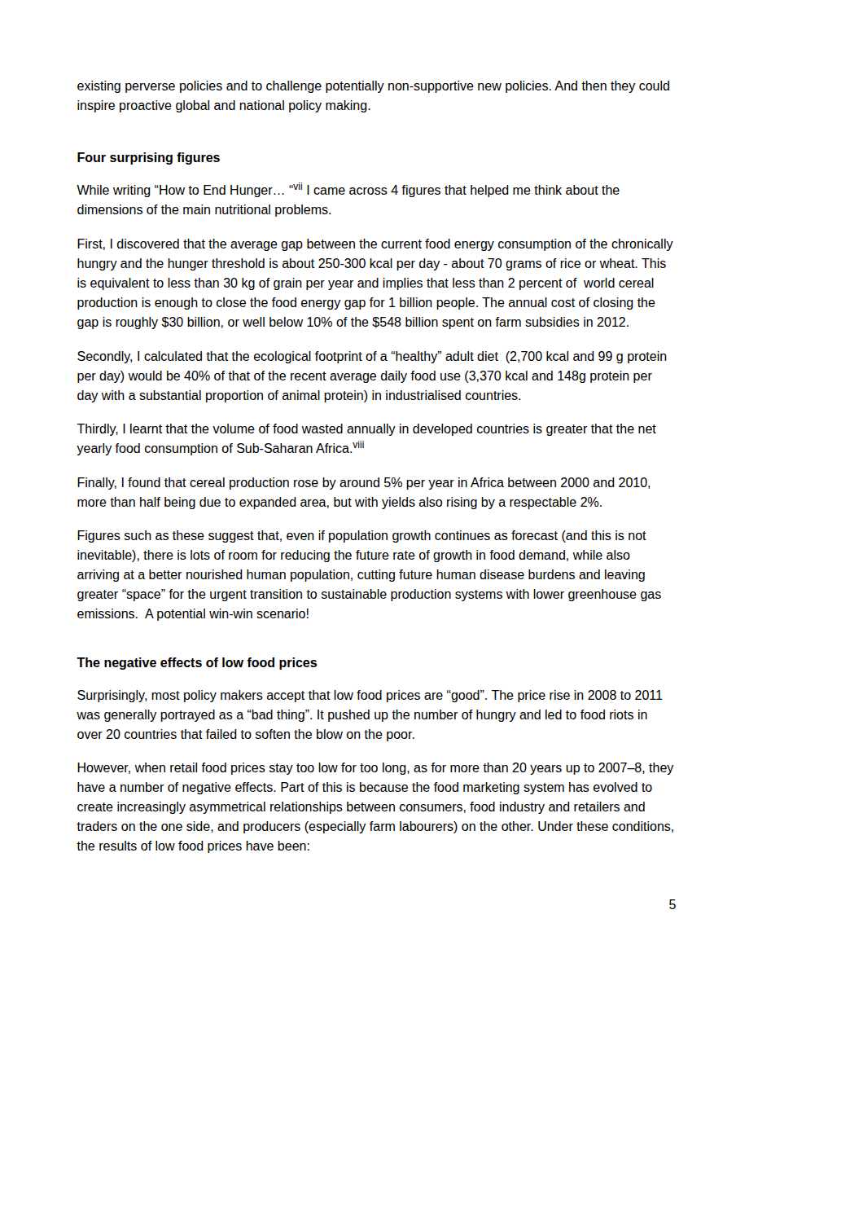existing perverse policies and to challenge potentially non-supportive new policies. And then they could inspire proactive global and national policy making.
Four surprising figures
While writing “How to End Hunger… “vii I came across 4 figures that helped me think about the dimensions of the main nutritional problems.
First, I discovered that the average gap between the current food energy consumption of the chronically hungry and the hunger threshold is about 250-300 kcal per day - about 70 grams of rice or wheat. This is equivalent to less than 30 kg of grain per year and implies that less than 2 percent of world cereal production is enough to close the food energy gap for 1 billion people. The annual cost of closing the gap is roughly $30 billion, or well below 10% of the $548 billion spent on farm subsidies in 2012.
Secondly, I calculated that the ecological footprint of a “healthy” adult diet (2,700 kcal and 99 g protein per day) would be 40% of that of the recent average daily food use (3,370 kcal and 148g protein per day with a substantial proportion of animal protein) in industrialised countries.
Thirdly, I learnt that the volume of food wasted annually in developed countries is greater that the net yearly food consumption of Sub-Saharan Africa.viii
Finally, I found that cereal production rose by around 5% per year in Africa between 2000 and 2010, more than half being due to expanded area, but with yields also rising by a respectable 2%.
Figures such as these suggest that, even if population growth continues as forecast (and this is not inevitable), there is lots of room for reducing the future rate of growth in food demand, while also arriving at a better nourished human population, cutting future human disease burdens and leaving greater “space” for the urgent transition to sustainable production systems with lower greenhouse gas emissions. A potential win-win scenario!
The negative effects of low food prices
Surprisingly, most policy makers accept that low food prices are “good”. The price rise in 2008 to 2011 was generally portrayed as a “bad thing”. It pushed up the number of hungry and led to food riots in over 20 countries that failed to soften the blow on the poor.
However, when retail food prices stay too low for too long, as for more than 20 years up to 2007–8, they have a number of negative effects. Part of this is because the food marketing system has evolved to create increasingly asymmetrical relationships between consumers, food industry and retailers and traders on the one side, and producers (especially farm labourers) on the other. Under these conditions, the results of low food prices have been:
5